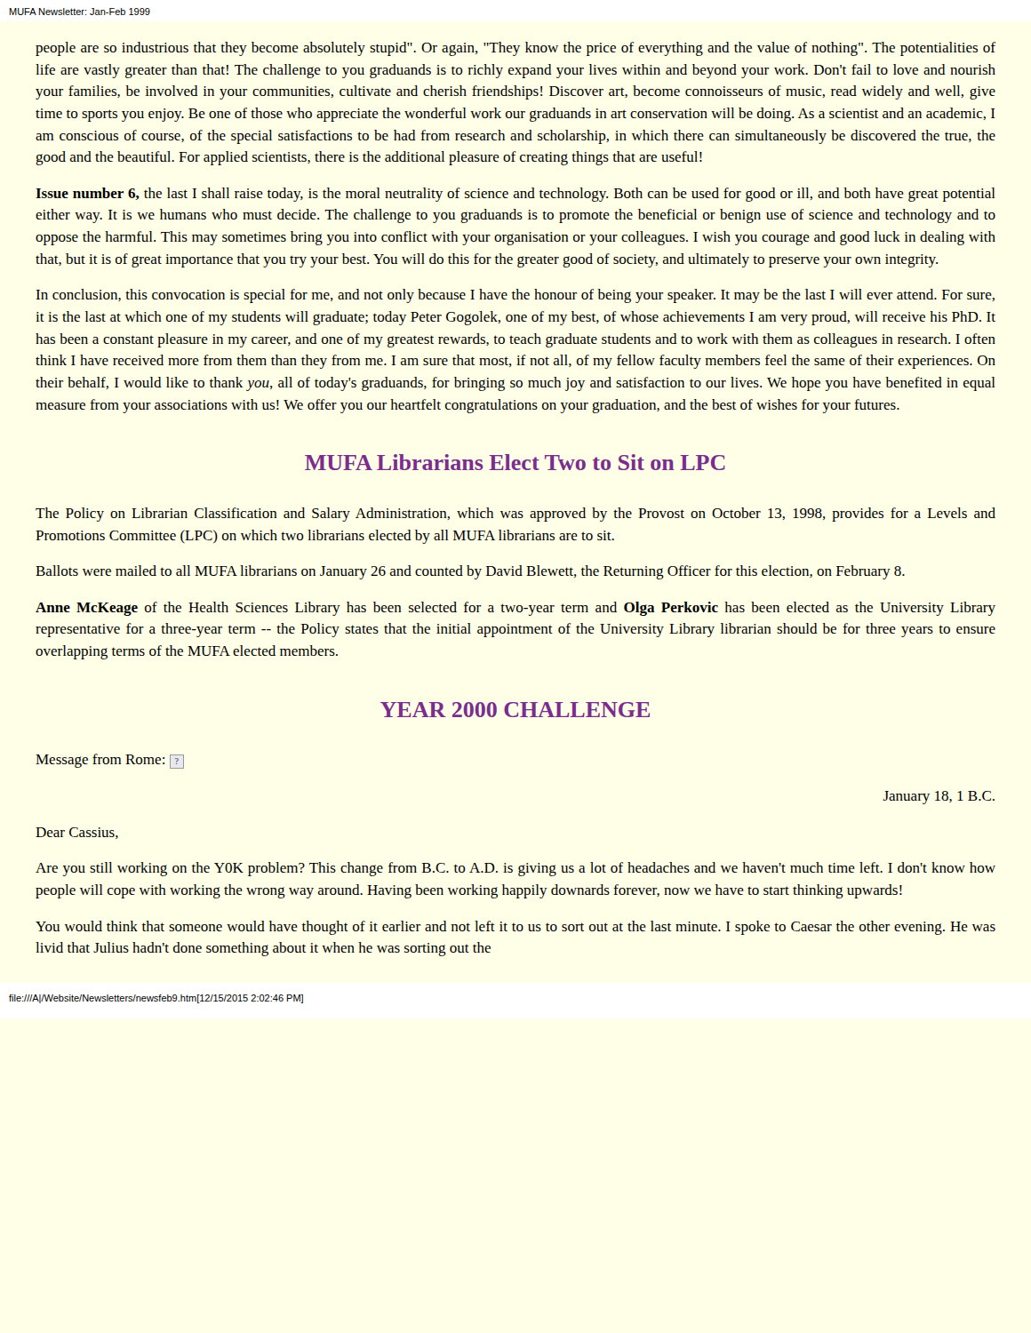MUFA Newsletter: Jan-Feb 1999
people are so industrious that they become absolutely stupid". Or again, "They know the price of everything and the value of nothing". The potentialities of life are vastly greater than that! The challenge to you graduands is to richly expand your lives within and beyond your work. Don't fail to love and nourish your families, be involved in your communities, cultivate and cherish friendships! Discover art, become connoisseurs of music, read widely and well, give time to sports you enjoy. Be one of those who appreciate the wonderful work our graduands in art conservation will be doing. As a scientist and an academic, I am conscious of course, of the special satisfactions to be had from research and scholarship, in which there can simultaneously be discovered the true, the good and the beautiful. For applied scientists, there is the additional pleasure of creating things that are useful!
Issue number 6, the last I shall raise today, is the moral neutrality of science and technology. Both can be used for good or ill, and both have great potential either way. It is we humans who must decide. The challenge to you graduands is to promote the beneficial or benign use of science and technology and to oppose the harmful. This may sometimes bring you into conflict with your organisation or your colleagues. I wish you courage and good luck in dealing with that, but it is of great importance that you try your best. You will do this for the greater good of society, and ultimately to preserve your own integrity.
In conclusion, this convocation is special for me, and not only because I have the honour of being your speaker. It may be the last I will ever attend. For sure, it is the last at which one of my students will graduate; today Peter Gogolek, one of my best, of whose achievements I am very proud, will receive his PhD. It has been a constant pleasure in my career, and one of my greatest rewards, to teach graduate students and to work with them as colleagues in research. I often think I have received more from them than they from me. I am sure that most, if not all, of my fellow faculty members feel the same of their experiences. On their behalf, I would like to thank you, all of today's graduands, for bringing so much joy and satisfaction to our lives. We hope you have benefited in equal measure from your associations with us! We offer you our heartfelt congratulations on your graduation, and the best of wishes for your futures.
MUFA Librarians Elect Two to Sit on LPC
The Policy on Librarian Classification and Salary Administration, which was approved by the Provost on October 13, 1998, provides for a Levels and Promotions Committee (LPC) on which two librarians elected by all MUFA librarians are to sit.
Ballots were mailed to all MUFA librarians on January 26 and counted by David Blewett, the Returning Officer for this election, on February 8.
Anne McKeage of the Health Sciences Library has been selected for a two-year term and Olga Perkovic has been elected as the University Library representative for a three-year term -- the Policy states that the initial appointment of the University Library librarian should be for three years to ensure overlapping terms of the MUFA elected members.
YEAR 2000 CHALLENGE
Message from Rome: ?
January 18, 1 B.C.
Dear Cassius,
Are you still working on the Y0K problem? This change from B.C. to A.D. is giving us a lot of headaches and we haven't much time left. I don't know how people will cope with working the wrong way around. Having been working happily downards forever, now we have to start thinking upwards!
You would think that someone would have thought of it earlier and not left it to us to sort out at the last minute. I spoke to Caesar the other evening. He was livid that Julius hadn't done something about it when he was sorting out the
file:///A|/Website/Newsletters/newsfeb9.htm[12/15/2015 2:02:46 PM]